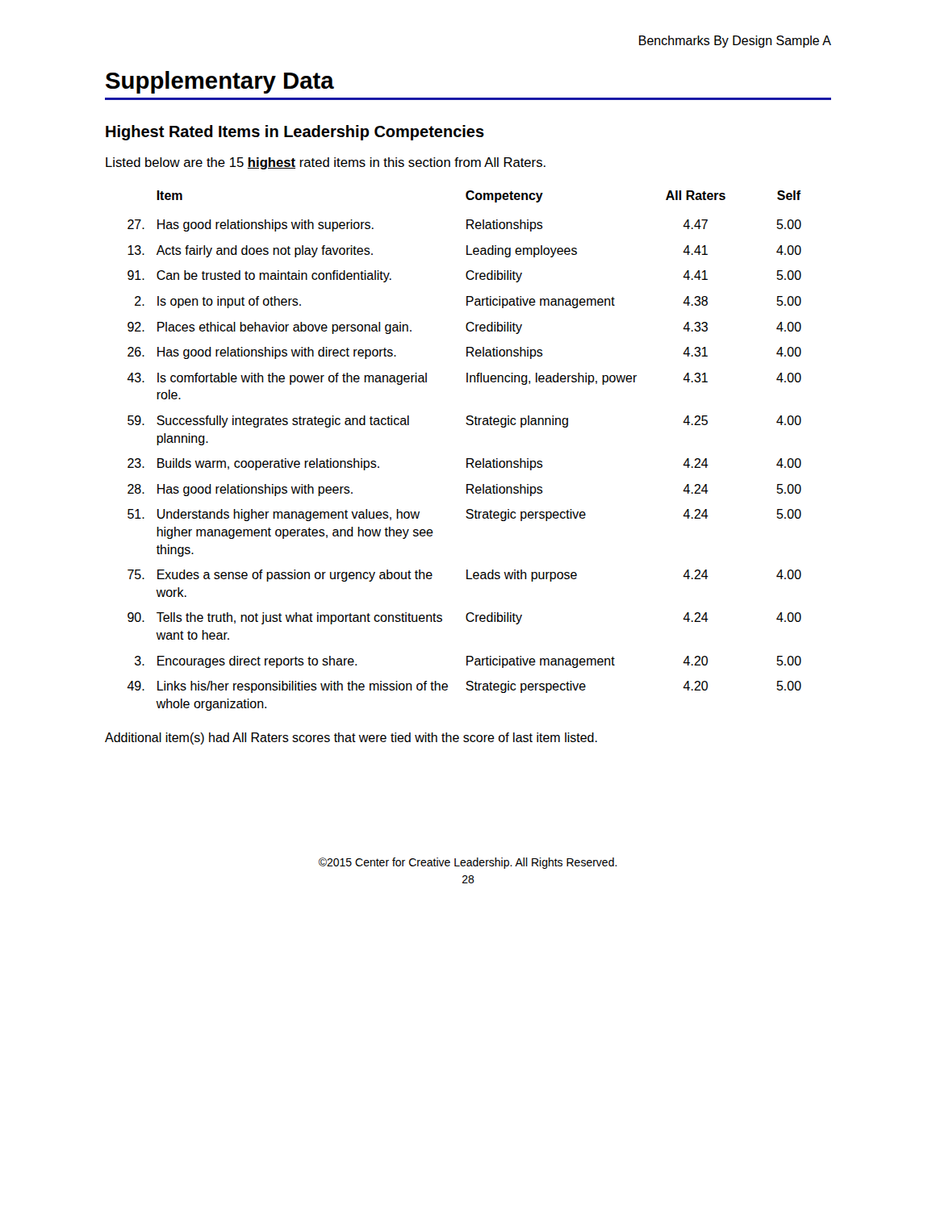Benchmarks By Design Sample A
Supplementary Data
Highest Rated Items in Leadership Competencies
Listed below are the 15 highest rated items in this section from All Raters.
| | Item | Competency | All Raters | Self |
| --- | --- | --- | --- | --- |
| 27. | Has good relationships with superiors. | Relationships | 4.47 | 5.00 |
| 13. | Acts fairly and does not play favorites. | Leading employees | 4.41 | 4.00 |
| 91. | Can be trusted to maintain confidentiality. | Credibility | 4.41 | 5.00 |
| 2. | Is open to input of others. | Participative management | 4.38 | 5.00 |
| 92. | Places ethical behavior above personal gain. | Credibility | 4.33 | 4.00 |
| 26. | Has good relationships with direct reports. | Relationships | 4.31 | 4.00 |
| 43. | Is comfortable with the power of the managerial role. | Influencing, leadership, power | 4.31 | 4.00 |
| 59. | Successfully integrates strategic and tactical planning. | Strategic planning | 4.25 | 4.00 |
| 23. | Builds warm, cooperative relationships. | Relationships | 4.24 | 4.00 |
| 28. | Has good relationships with peers. | Relationships | 4.24 | 5.00 |
| 51. | Understands higher management values, how higher management operates, and how they see things. | Strategic perspective | 4.24 | 5.00 |
| 75. | Exudes a sense of passion or urgency about the work. | Leads with purpose | 4.24 | 4.00 |
| 90. | Tells the truth, not just what important constituents want to hear. | Credibility | 4.24 | 4.00 |
| 3. | Encourages direct reports to share. | Participative management | 4.20 | 5.00 |
| 49. | Links his/her responsibilities with the mission of the whole organization. | Strategic perspective | 4.20 | 5.00 |
Additional item(s) had All Raters scores that were tied with the score of last item listed.
©2015 Center for Creative Leadership. All Rights Reserved.
28